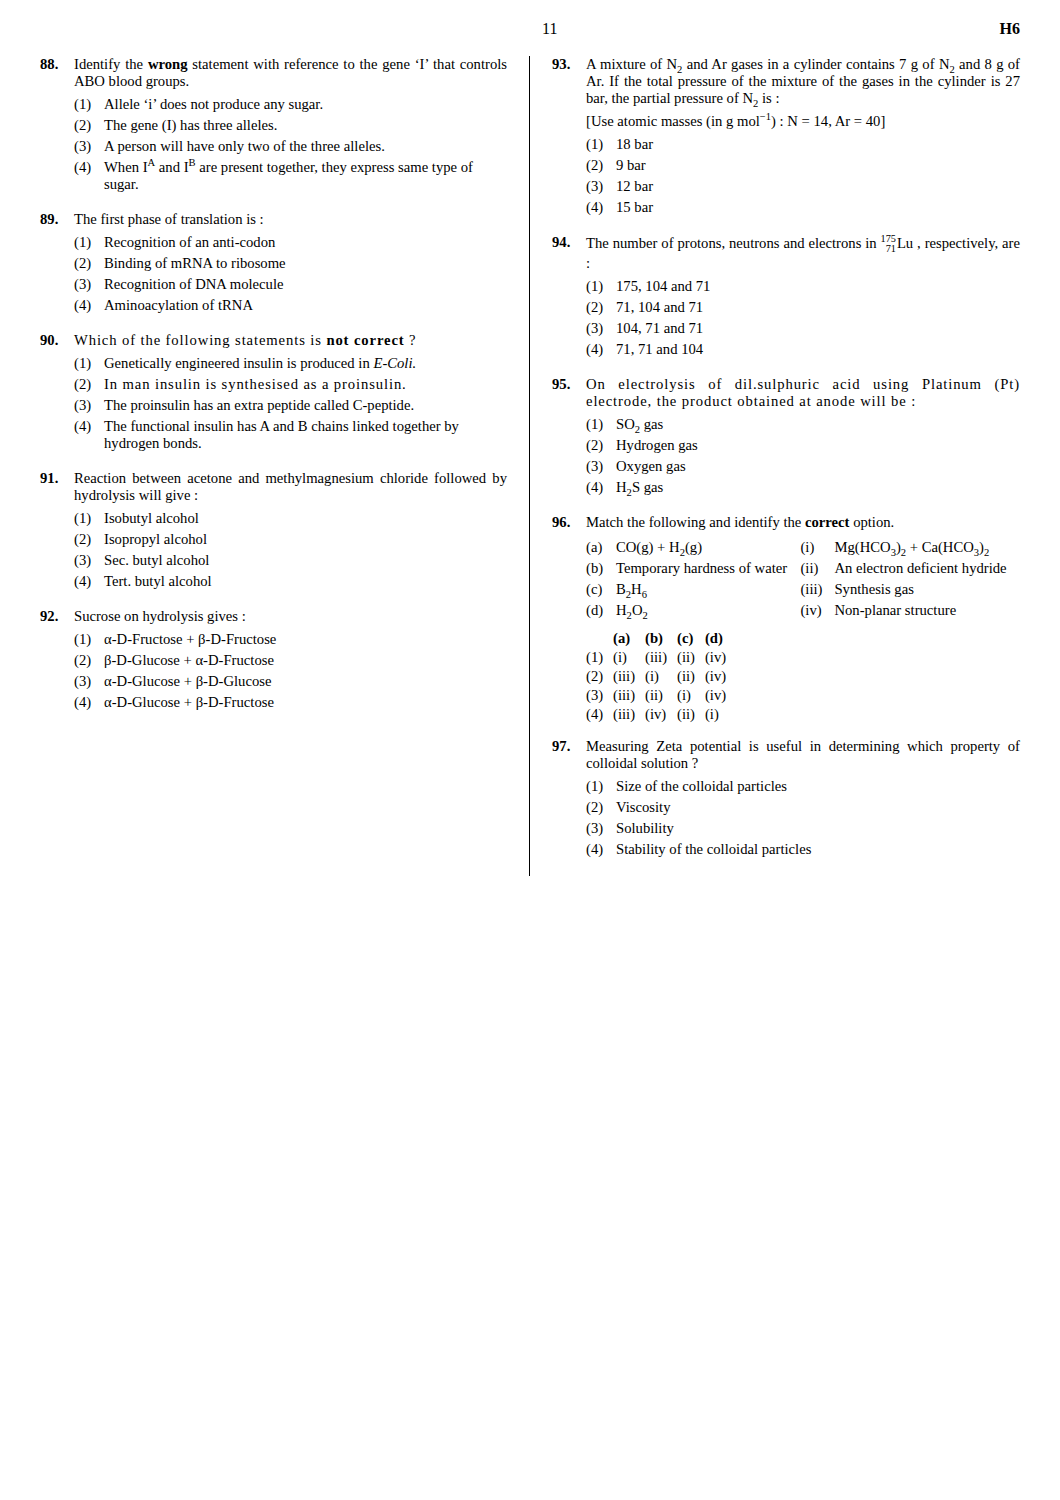11
H6
88.
Identify the wrong statement with reference to the gene ‘I’ that controls ABO blood groups.
(1) Allele ‘i’ does not produce any sugar.
(2) The gene (I) has three alleles.
(3) A person will have only two of the three alleles.
(4) When IA and IB are present together, they express same type of sugar.
89.
The first phase of translation is :
(1) Recognition of an anti-codon
(2) Binding of mRNA to ribosome
(3) Recognition of DNA molecule
(4) Aminoacylation of tRNA
90.
Which of the following statements is not correct ?
(1) Genetically engineered insulin is produced in E-Coli.
(2) In man insulin is synthesised as a proinsulin.
(3) The proinsulin has an extra peptide called C-peptide.
(4) The functional insulin has A and B chains linked together by hydrogen bonds.
91.
Reaction between acetone and methylmagnesium chloride followed by hydrolysis will give :
(1) Isobutyl alcohol
(2) Isopropyl alcohol
(3) Sec. butyl alcohol
(4) Tert. butyl alcohol
92.
Sucrose on hydrolysis gives :
(1) α-D-Fructose + β-D-Fructose
(2) β-D-Glucose + α-D-Fructose
(3) α-D-Glucose + β-D-Glucose
(4) α-D-Glucose + β-D-Fructose
93.
A mixture of N2 and Ar gases in a cylinder contains 7 g of N2 and 8 g of Ar. If the total pressure of the mixture of the gases in the cylinder is 27 bar, the partial pressure of N2 is :
[Use atomic masses (in g mol−1) : N = 14, Ar = 40]
(1) 18 bar
(2) 9 bar
(3) 12 bar
(4) 15 bar
94.
The number of protons, neutrons and electrons in 17571 Lu , respectively, are :
(1) 175, 104 and 71
(2) 71, 104 and 71
(3) 104, 71 and 71
(4) 71, 71 and 104
95.
On electrolysis of dil.sulphuric acid using Platinum (Pt) electrode, the product obtained at anode will be :
(1) SO2 gas
(2) Hydrogen gas
(3) Oxygen gas
(4) H2S gas
96.
Match the following and identify the correct option.
| (a) | CO(g) + H 2 (g) | (i) | Mg(HCO 3 ) 2 + Ca(HCO 3 ) 2 |
| (b) | Temporary hardness of water | (ii) | An electron deficient hydride |
| (c) | B 2 H 6 | (iii) | Synthesis gas |
| (d) | H 2 O 2 | (iv) | Non-planar structure |
| | (a) | (b) | (c) | (d) |
| --- | --- | --- | --- | --- |
| (1) | (i) | (iii) | (ii) | (iv) |
| (2) | (iii) | (i) | (ii) | (iv) |
| (3) | (iii) | (ii) | (i) | (iv) |
| (4) | (iii) | (iv) | (ii) | (i) |
97.
Measuring Zeta potential is useful in determining which property of colloidal solution ?
(1) Size of the colloidal particles
(2) Viscosity
(3) Solubility
(4) Stability of the colloidal particles